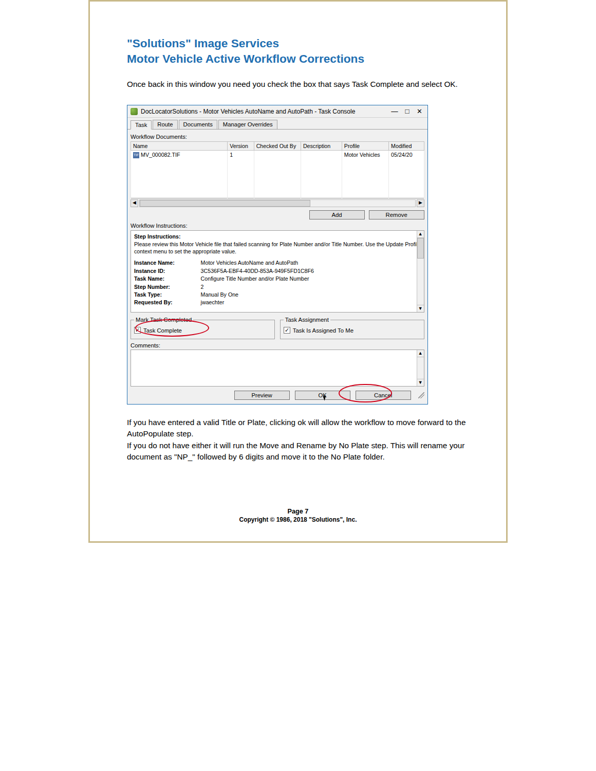"Solutions" Image ServicesMotor Vehicle Active Workflow Corrections
Once back in this window you need you check the box that says Task Complete and select OK.
DocLocatorSolutions - Motor Vehicles AutoName and AutoPath - Task Console
—□✕
Task
Route
Documents
Manager Overrides
Workflow Documents:
| Name | Version | Checked Out By | Description | Profile | Modified |
| --- | --- | --- | --- | --- | --- |
| TIF MV_000082.TIF | 1 | | | Motor Vehicles | 05/24/20 |
◀
▶
Add
Remove
Workflow Instructions:
▲
▼
Step Instructions:
Please review this Motor Vehicle file that failed scanning for Plate Number and/or Title Number. Use the Update Profile context menu to set the appropriate value.
Instance Name:
Motor Vehicles AutoName and AutoPath
Instance ID:
3C536F5A-EBF4-40DD-853A-949F5FD1C8F6
Task Name:
Configure Title Number and/or Plate Number
Step Number:
2
Task Type:
Manual By One
Requested By:
jwaechter
Mark Task Completed
✓Task Complete
Task Assignment
✓Task Is Assigned To Me
Comments:
▲
▼
Preview
OK
Cancel
If you have entered a valid Title or Plate, clicking ok will allow the workflow to move forward to the AutoPopulate step.
If you do not have either it will run the Move and Rename by No Plate step. This will rename your document as "NP_" followed by 6 digits and move it to the No Plate folder.
Page 7
Copyright © 1986, 2018 "Solutions", Inc.